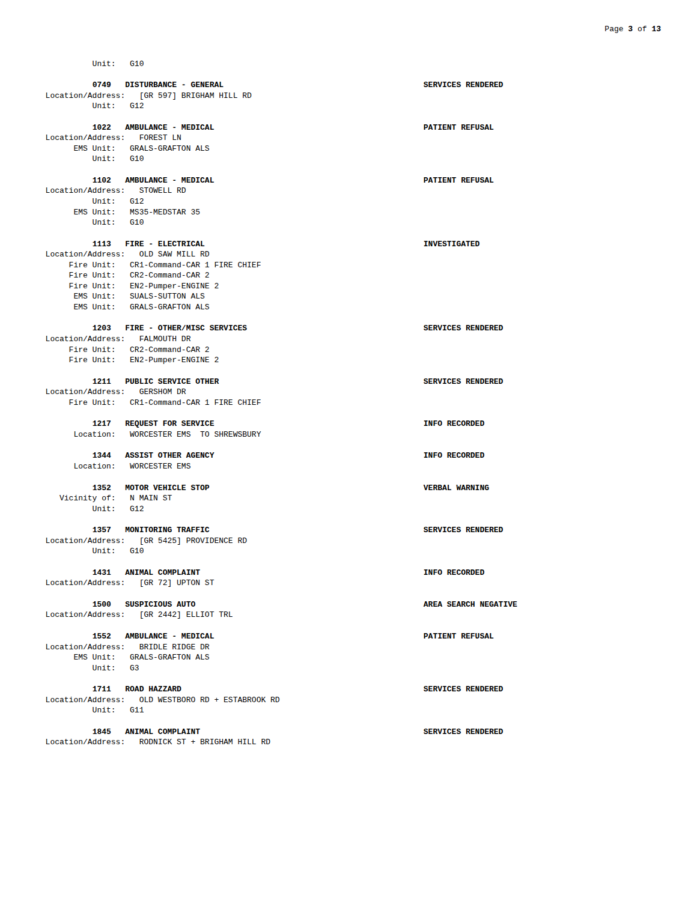Page 3 of 13
Unit: G10
0749 DISTURBANCE - GENERAL
SERVICES RENDERED
Location/Address: [GR 597] BRIGHAM HILL RD
Unit: G12
1022 AMBULANCE - MEDICAL
PATIENT REFUSAL
Location/Address: FOREST LN
EMS Unit: GRALS-GRAFTON ALS
Unit: G10
1102 AMBULANCE - MEDICAL
PATIENT REFUSAL
Location/Address: STOWELL RD
Unit: G12
EMS Unit: MS35-MEDSTAR 35
Unit: G10
1113 FIRE - ELECTRICAL
INVESTIGATED
Location/Address: OLD SAW MILL RD
Fire Unit: CR1-Command-CAR 1 FIRE CHIEF
Fire Unit: CR2-Command-CAR 2
Fire Unit: EN2-Pumper-ENGINE 2
EMS Unit: SUALS-SUTTON ALS
EMS Unit: GRALS-GRAFTON ALS
1203 FIRE - OTHER/MISC SERVICES
SERVICES RENDERED
Location/Address: FALMOUTH DR
Fire Unit: CR2-Command-CAR 2
Fire Unit: EN2-Pumper-ENGINE 2
1211 PUBLIC SERVICE OTHER
SERVICES RENDERED
Location/Address: GERSHOM DR
Fire Unit: CR1-Command-CAR 1 FIRE CHIEF
1217 REQUEST FOR SERVICE
INFO RECORDED
Location: WORCESTER EMS TO SHREWSBURY
1344 ASSIST OTHER AGENCY
INFO RECORDED
Location: WORCESTER EMS
1352 MOTOR VEHICLE STOP
VERBAL WARNING
Vicinity of: N MAIN ST
Unit: G12
1357 MONITORING TRAFFIC
SERVICES RENDERED
Location/Address: [GR 5425] PROVIDENCE RD
Unit: G10
1431 ANIMAL COMPLAINT
INFO RECORDED
Location/Address: [GR 72] UPTON ST
1500 SUSPICIOUS AUTO
AREA SEARCH NEGATIVE
Location/Address: [GR 2442] ELLIOT TRL
1552 AMBULANCE - MEDICAL
PATIENT REFUSAL
Location/Address: BRIDLE RIDGE DR
EMS Unit: GRALS-GRAFTON ALS
Unit: G3
1711 ROAD HAZZARD
SERVICES RENDERED
Location/Address: OLD WESTBORO RD + ESTABROOK RD
Unit: G11
1845 ANIMAL COMPLAINT
SERVICES RENDERED
Location/Address: RODNICK ST + BRIGHAM HILL RD